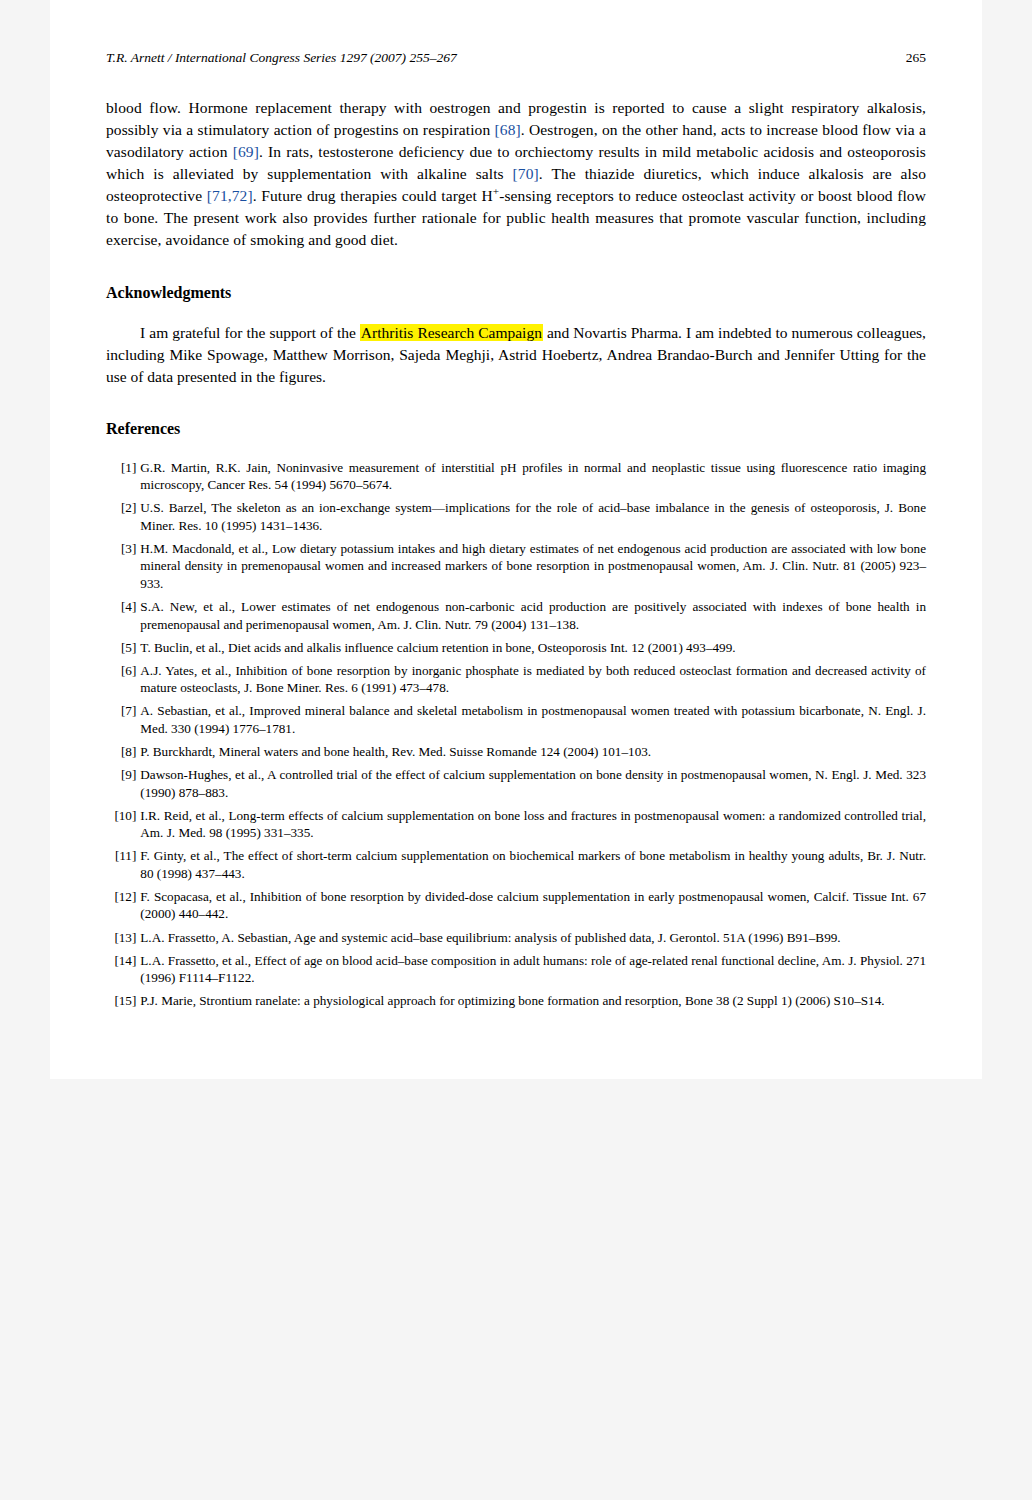T.R. Arnett / International Congress Series 1297 (2007) 255–267 265
blood flow. Hormone replacement therapy with oestrogen and progestin is reported to cause a slight respiratory alkalosis, possibly via a stimulatory action of progestins on respiration [68]. Oestrogen, on the other hand, acts to increase blood flow via a vasodilatory action [69]. In rats, testosterone deficiency due to orchiectomy results in mild metabolic acidosis and osteoporosis which is alleviated by supplementation with alkaline salts [70]. The thiazide diuretics, which induce alkalosis are also osteoprotective [71,72]. Future drug therapies could target H+-sensing receptors to reduce osteoclast activity or boost blood flow to bone. The present work also provides further rationale for public health measures that promote vascular function, including exercise, avoidance of smoking and good diet.
Acknowledgments
I am grateful for the support of the Arthritis Research Campaign and Novartis Pharma. I am indebted to numerous colleagues, including Mike Spowage, Matthew Morrison, Sajeda Meghji, Astrid Hoebertz, Andrea Brandao-Burch and Jennifer Utting for the use of data presented in the figures.
References
[1] G.R. Martin, R.K. Jain, Noninvasive measurement of interstitial pH profiles in normal and neoplastic tissue using fluorescence ratio imaging microscopy, Cancer Res. 54 (1994) 5670–5674.
[2] U.S. Barzel, The skeleton as an ion-exchange system—implications for the role of acid–base imbalance in the genesis of osteoporosis, J. Bone Miner. Res. 10 (1995) 1431–1436.
[3] H.M. Macdonald, et al., Low dietary potassium intakes and high dietary estimates of net endogenous acid production are associated with low bone mineral density in premenopausal women and increased markers of bone resorption in postmenopausal women, Am. J. Clin. Nutr. 81 (2005) 923–933.
[4] S.A. New, et al., Lower estimates of net endogenous non-carbonic acid production are positively associated with indexes of bone health in premenopausal and perimenopausal women, Am. J. Clin. Nutr. 79 (2004) 131–138.
[5] T. Buclin, et al., Diet acids and alkalis influence calcium retention in bone, Osteoporosis Int. 12 (2001) 493–499.
[6] A.J. Yates, et al., Inhibition of bone resorption by inorganic phosphate is mediated by both reduced osteoclast formation and decreased activity of mature osteoclasts, J. Bone Miner. Res. 6 (1991) 473–478.
[7] A. Sebastian, et al., Improved mineral balance and skeletal metabolism in postmenopausal women treated with potassium bicarbonate, N. Engl. J. Med. 330 (1994) 1776–1781.
[8] P. Burckhardt, Mineral waters and bone health, Rev. Med. Suisse Romande 124 (2004) 101–103.
[9] Dawson-Hughes, et al., A controlled trial of the effect of calcium supplementation on bone density in postmenopausal women, N. Engl. J. Med. 323 (1990) 878–883.
[10] I.R. Reid, et al., Long-term effects of calcium supplementation on bone loss and fractures in postmenopausal women: a randomized controlled trial, Am. J. Med. 98 (1995) 331–335.
[11] F. Ginty, et al., The effect of short-term calcium supplementation on biochemical markers of bone metabolism in healthy young adults, Br. J. Nutr. 80 (1998) 437–443.
[12] F. Scopacasa, et al., Inhibition of bone resorption by divided-dose calcium supplementation in early postmenopausal women, Calcif. Tissue Int. 67 (2000) 440–442.
[13] L.A. Frassetto, A. Sebastian, Age and systemic acid–base equilibrium: analysis of published data, J. Gerontol. 51A (1996) B91–B99.
[14] L.A. Frassetto, et al., Effect of age on blood acid–base composition in adult humans: role of age-related renal functional decline, Am. J. Physiol. 271 (1996) F1114–F1122.
[15] P.J. Marie, Strontium ranelate: a physiological approach for optimizing bone formation and resorption, Bone 38 (2 Suppl 1) (2006) S10–S14.